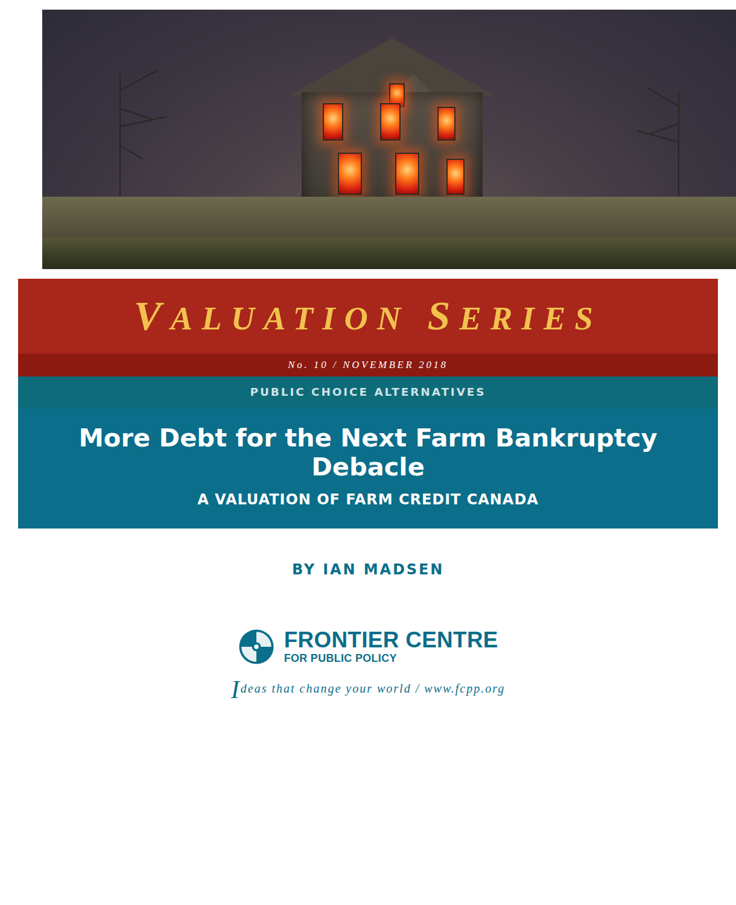VALUATION SERIES
No. 10 / NOVEMBER 2018
PUBLIC CHOICE ALTERNATIVES
More Debt for the Next Farm Bankruptcy Debacle
A VALUATION OF FARM CREDIT CANADA
BY IAN MADSEN
FRONTIER CENTRE FOR PUBLIC POLICY
Ideas that change your world / www.fcpp.org